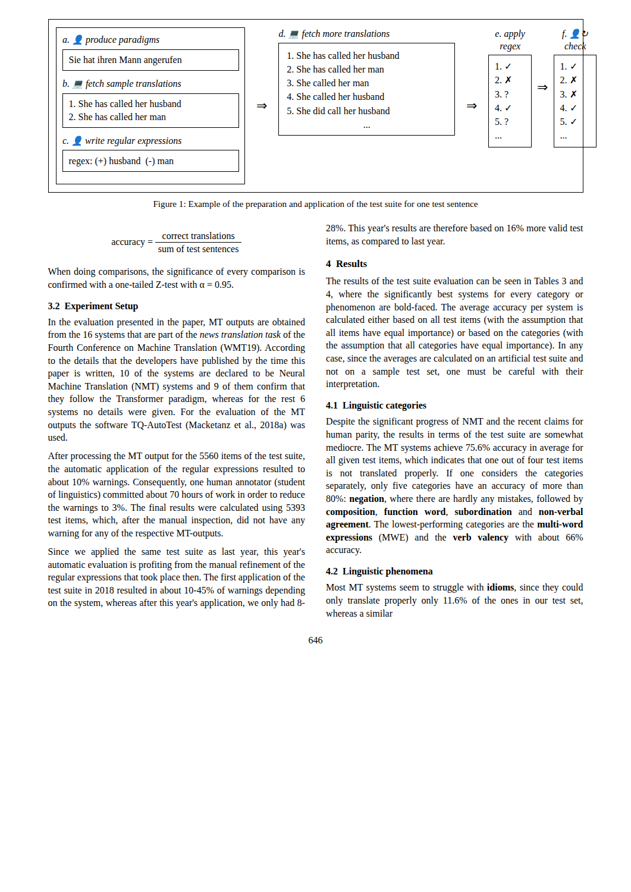a. 👤 produce paradigms
Sie hat ihren Mann angerufen
b. 💻 fetch sample translations
1. She has called her husband
2. She has called her man
c. 👤 write regular expressions
regex: (+) husband (-) man
⇒
d. 💻 fetch more translations
She has called her husband
She has called her man
She called her man
She called her husband
She did call her husband
...
⇒
e. apply
regex
1. ✓
2. ✗
3. ?
4. ✓
5. ?
...
⇒
f. 👤↻
check
1. ✓
2. ✗
3. ✗
4. ✓
5. ✓
...
Figure 1: Example of the preparation and application of the test suite for one test sentence
accuracy = correct translations sum of test sentences
When doing comparisons, the significance of every comparison is confirmed with a one-tailed Z-test with α = 0.95.
3.2 Experiment Setup
In the evaluation presented in the paper, MT outputs are obtained from the 16 systems that are part of the news translation task of the Fourth Conference on Machine Translation (WMT19). According to the details that the developers have published by the time this paper is written, 10 of the systems are declared to be Neural Machine Translation (NMT) systems and 9 of them confirm that they follow the Transformer paradigm, whereas for the rest 6 systems no details were given. For the evaluation of the MT outputs the software TQ-AutoTest (Macketanz et al., 2018a) was used.
After processing the MT output for the 5560 items of the test suite, the automatic application of the regular expressions resulted to about 10% warnings. Consequently, one human annotator (student of linguistics) committed about 70 hours of work in order to reduce the warnings to 3%. The final results were calculated using 5393 test items, which, after the manual inspection, did not have any warning for any of the respective MT-outputs.
Since we applied the same test suite as last year, this year's automatic evaluation is profiting from the manual refinement of the regular expressions that took place then. The first application of the test suite in 2018 resulted in about 10-45% of warnings depending on the system, whereas after this year's application, we only had 8-28%. This year's results are therefore based on 16% more valid test items, as compared to last year.
4 Results
The results of the test suite evaluation can be seen in Tables 3 and 4, where the significantly best systems for every category or phenomenon are bold-faced. The average accuracy per system is calculated either based on all test items (with the assumption that all items have equal importance) or based on the categories (with the assumption that all categories have equal importance). In any case, since the averages are calculated on an artificial test suite and not on a sample test set, one must be careful with their interpretation.
4.1 Linguistic categories
Despite the significant progress of NMT and the recent claims for human parity, the results in terms of the test suite are somewhat mediocre. The MT systems achieve 75.6% accuracy in average for all given test items, which indicates that one out of four test items is not translated properly. If one considers the categories separately, only five categories have an accuracy of more than 80%: negation, where there are hardly any mistakes, followed by composition, function word, subordination and non-verbal agreement. The lowest-performing categories are the multi-word expressions (MWE) and the verb valency with about 66% accuracy.
4.2 Linguistic phenomena
Most MT systems seem to struggle with idioms, since they could only translate properly only 11.6% of the ones in our test set, whereas a similar
646